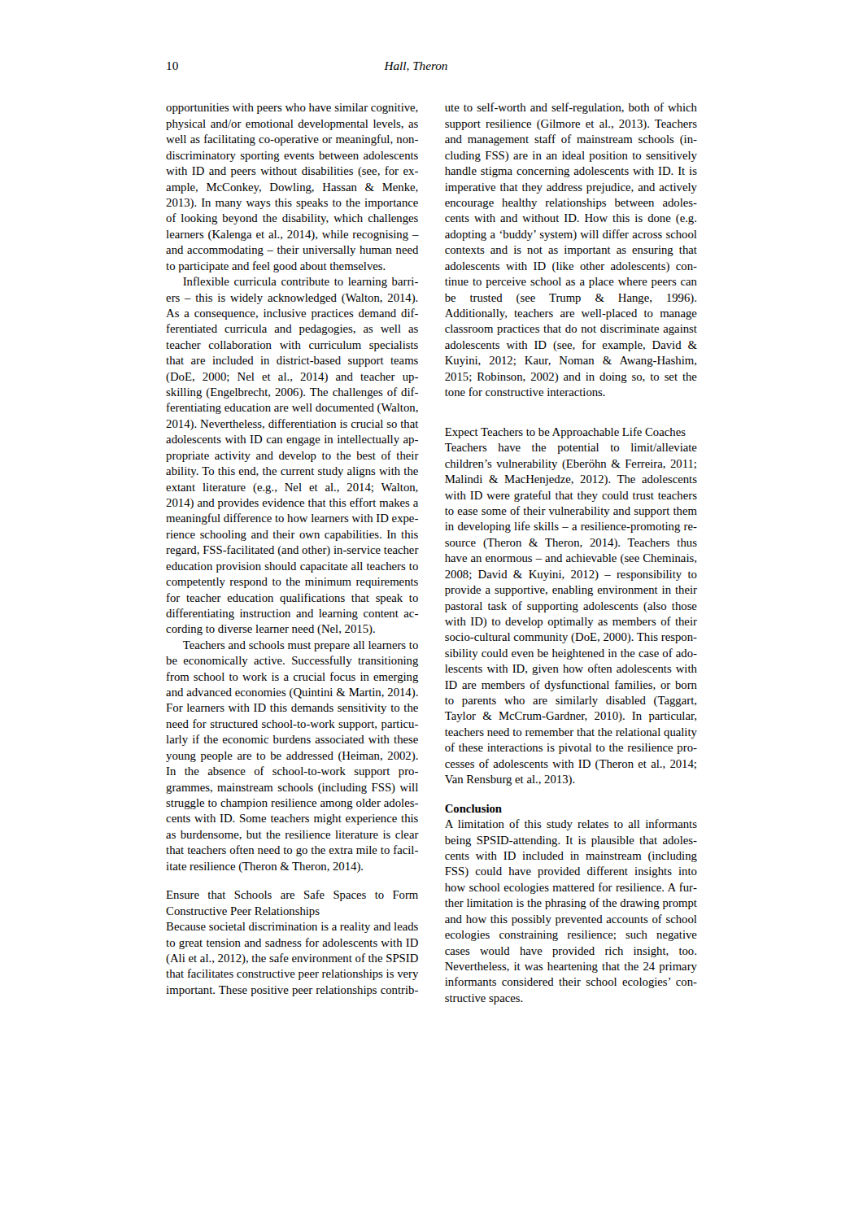10 Hall, Theron
opportunities with peers who have similar cognitive, physical and/or emotional developmental levels, as well as facilitating co-operative or meaningful, non-discriminatory sporting events between adolescents with ID and peers without disabilities (see, for example, McConkey, Dowling, Hassan & Menke, 2013). In many ways this speaks to the importance of looking beyond the disability, which challenges learners (Kalenga et al., 2014), while recognising – and accommodating – their universally human need to participate and feel good about themselves.
Inflexible curricula contribute to learning barriers – this is widely acknowledged (Walton, 2014). As a consequence, inclusive practices demand differentiated curricula and pedagogies, as well as teacher collaboration with curriculum specialists that are included in district-based support teams (DoE, 2000; Nel et al., 2014) and teacher up-skilling (Engelbrecht, 2006). The challenges of differentiating education are well documented (Walton, 2014). Nevertheless, differentiation is crucial so that adolescents with ID can engage in intellectually appropriate activity and develop to the best of their ability. To this end, the current study aligns with the extant literature (e.g., Nel et al., 2014; Walton, 2014) and provides evidence that this effort makes a meaningful difference to how learners with ID experience schooling and their own capabilities. In this regard, FSS-facilitated (and other) in-service teacher education provision should capacitate all teachers to competently respond to the minimum requirements for teacher education qualifications that speak to differentiating instruction and learning content according to diverse learner need (Nel, 2015).
Teachers and schools must prepare all learners to be economically active. Successfully transitioning from school to work is a crucial focus in emerging and advanced economies (Quintini & Martin, 2014). For learners with ID this demands sensitivity to the need for structured school-to-work support, particularly if the economic burdens associated with these young people are to be addressed (Heiman, 2002). In the absence of school-to-work support programmes, mainstream schools (including FSS) will struggle to champion resilience among older adolescents with ID. Some teachers might experience this as burdensome, but the resilience literature is clear that teachers often need to go the extra mile to facilitate resilience (Theron & Theron, 2014).
Ensure that Schools are Safe Spaces to Form Constructive Peer Relationships
Because societal discrimination is a reality and leads to great tension and sadness for adolescents with ID (Ali et al., 2012), the safe environment of the SPSID that facilitates constructive peer relationships is very important. These positive peer relationships contribute to self-worth and self-regulation, both of which support resilience (Gilmore et al., 2013). Teachers and management staff of mainstream schools (including FSS) are in an ideal position to sensitively handle stigma concerning adolescents with ID. It is imperative that they address prejudice, and actively encourage healthy relationships between adolescents with and without ID. How this is done (e.g. adopting a ‘buddy’ system) will differ across school contexts and is not as important as ensuring that adolescents with ID (like other adolescents) continue to perceive school as a place where peers can be trusted (see Trump & Hange, 1996). Additionally, teachers are well-placed to manage classroom practices that do not discriminate against adolescents with ID (see, for example, David & Kuyini, 2012; Kaur, Noman & Awang-Hashim, 2015; Robinson, 2002) and in doing so, to set the tone for constructive interactions.
Expect Teachers to be Approachable Life Coaches
Teachers have the potential to limit/alleviate children’s vulnerability (Eberöhn & Ferreira, 2011; Malindi & MacHenjedze, 2012). The adolescents with ID were grateful that they could trust teachers to ease some of their vulnerability and support them in developing life skills – a resilience-promoting resource (Theron & Theron, 2014). Teachers thus have an enormous – and achievable (see Cheminais, 2008; David & Kuyini, 2012) – responsibility to provide a supportive, enabling environment in their pastoral task of supporting adolescents (also those with ID) to develop optimally as members of their socio-cultural community (DoE, 2000). This responsibility could even be heightened in the case of adolescents with ID, given how often adolescents with ID are members of dysfunctional families, or born to parents who are similarly disabled (Taggart, Taylor & McCrum-Gardner, 2010). In particular, teachers need to remember that the relational quality of these interactions is pivotal to the resilience processes of adolescents with ID (Theron et al., 2014; Van Rensburg et al., 2013).
Conclusion
A limitation of this study relates to all informants being SPSID-attending. It is plausible that adolescents with ID included in mainstream (including FSS) could have provided different insights into how school ecologies mattered for resilience. A further limitation is the phrasing of the drawing prompt and how this possibly prevented accounts of school ecologies constraining resilience; such negative cases would have provided rich insight, too. Nevertheless, it was heartening that the 24 primary informants considered their school ecologies’ constructive spaces.